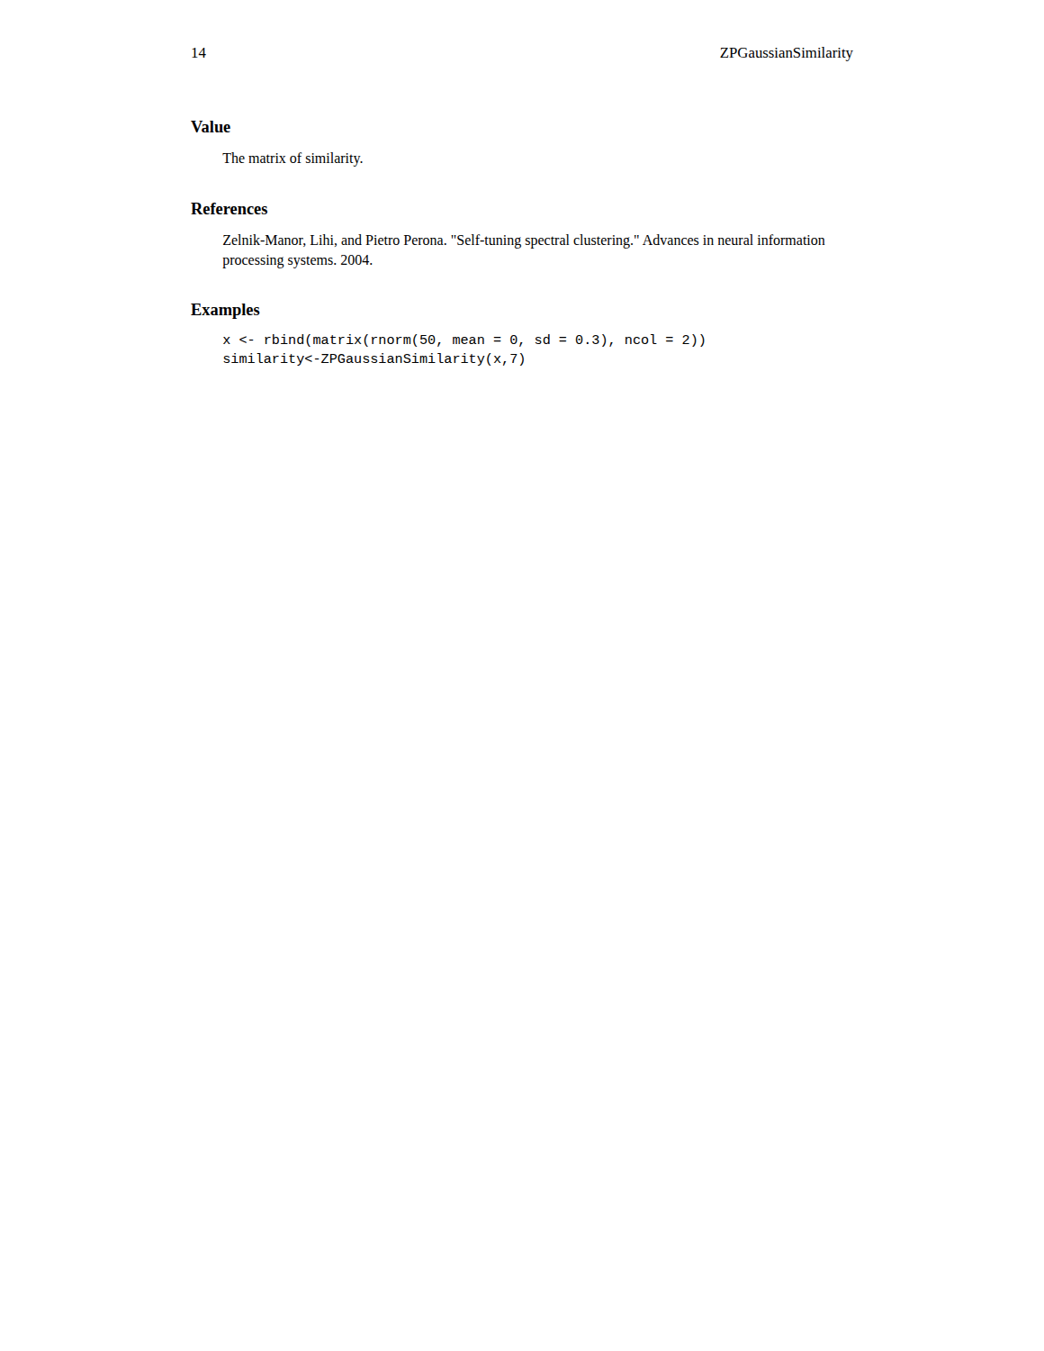14 ZPGaussianSimilarity
Value
The matrix of similarity.
References
Zelnik-Manor, Lihi, and Pietro Perona. "Self-tuning spectral clustering." Advances in neural information processing systems. 2004.
Examples
x <- rbind(matrix(rnorm(50, mean = 0, sd = 0.3), ncol = 2))
similarity<-ZPGaussianSimilarity(x,7)